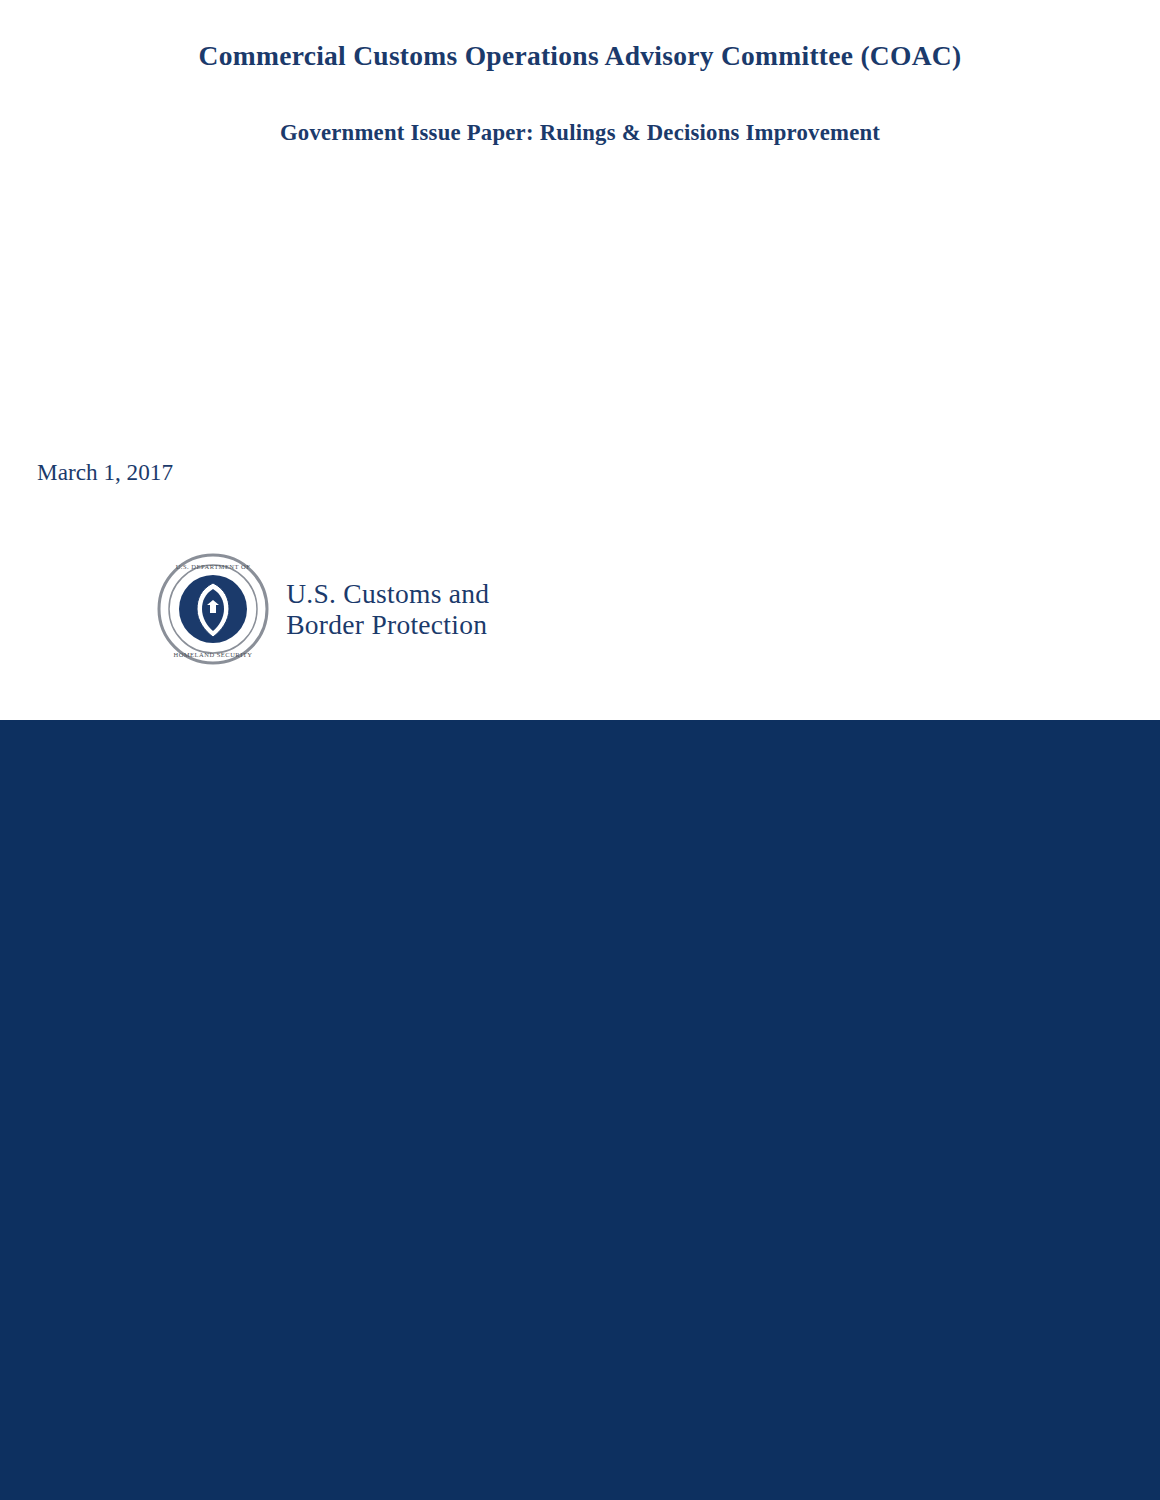Commercial Customs Operations Advisory Committee (COAC)
Government Issue Paper: Rulings & Decisions Improvement
March 1, 2017
U.S. DEPARTMENT OF HOMELAND SECURITY
U.S. Customs and
Border Protection